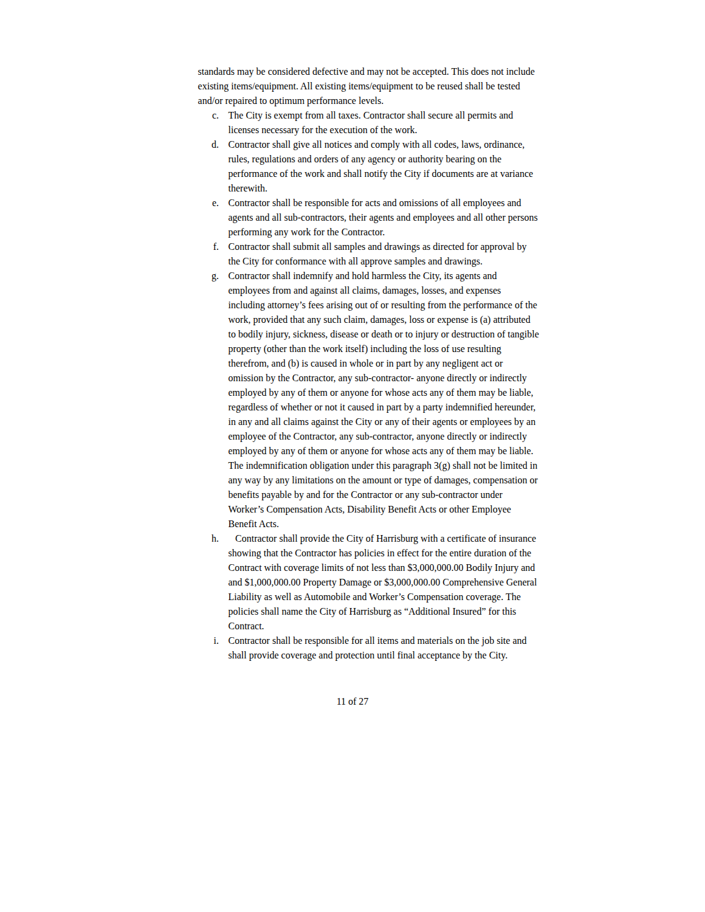standards may be considered defective and may not be accepted. This does not include existing items/equipment. All existing items/equipment to be reused shall be tested and/or repaired to optimum performance levels.
The City is exempt from all taxes. Contractor shall secure all permits and licenses necessary for the execution of the work.
Contractor shall give all notices and comply with all codes, laws, ordinance, rules, regulations and orders of any agency or authority bearing on the performance of the work and shall notify the City if documents are at variance therewith.
Contractor shall be responsible for acts and omissions of all employees and agents and all sub-contractors, their agents and employees and all other persons performing any work for the Contractor.
Contractor shall submit all samples and drawings as directed for approval by the City for conformance with all approve samples and drawings.
Contractor shall indemnify and hold harmless the City, its agents and employees from and against all claims, damages, losses, and expenses including attorney’s fees arising out of or resulting from the performance of the work, provided that any such claim, damages, loss or expense is (a) attributed to bodily injury, sickness, disease or death or to injury or destruction of tangible property (other than the work itself) including the loss of use resulting therefrom, and (b) is caused in whole or in part by any negligent act or omission by the Contractor, any sub-contractor- anyone directly or indirectly employed by any of them or anyone for whose acts any of them may be liable, regardless of whether or not it caused in part by a party indemnified hereunder, in any and all claims against the City or any of their agents or employees by an employee of the Contractor, any sub-contractor, anyone directly or indirectly employed by any of them or anyone for whose acts any of them may be liable.
The indemnification obligation under this paragraph 3(g) shall not be limited in any way by any limitations on the amount or type of damages, compensation or benefits payable by and for the Contractor or any sub-contractor under Worker’s Compensation Acts, Disability Benefit Acts or other Employee Benefit Acts.
Contractor shall provide the City of Harrisburg with a certificate of insurance showing that the Contractor has policies in effect for the entire duration of the Contract with coverage limits of not less than $3,000,000.00 Bodily Injury and and $1,000,000.00 Property Damage or $3,000,000.00 Comprehensive General Liability as well as Automobile and Worker’s Compensation coverage. The policies shall name the City of Harrisburg as “Additional Insured” for this Contract.
Contractor shall be responsible for all items and materials on the job site and shall provide coverage and protection until final acceptance by the City.
11 of 27